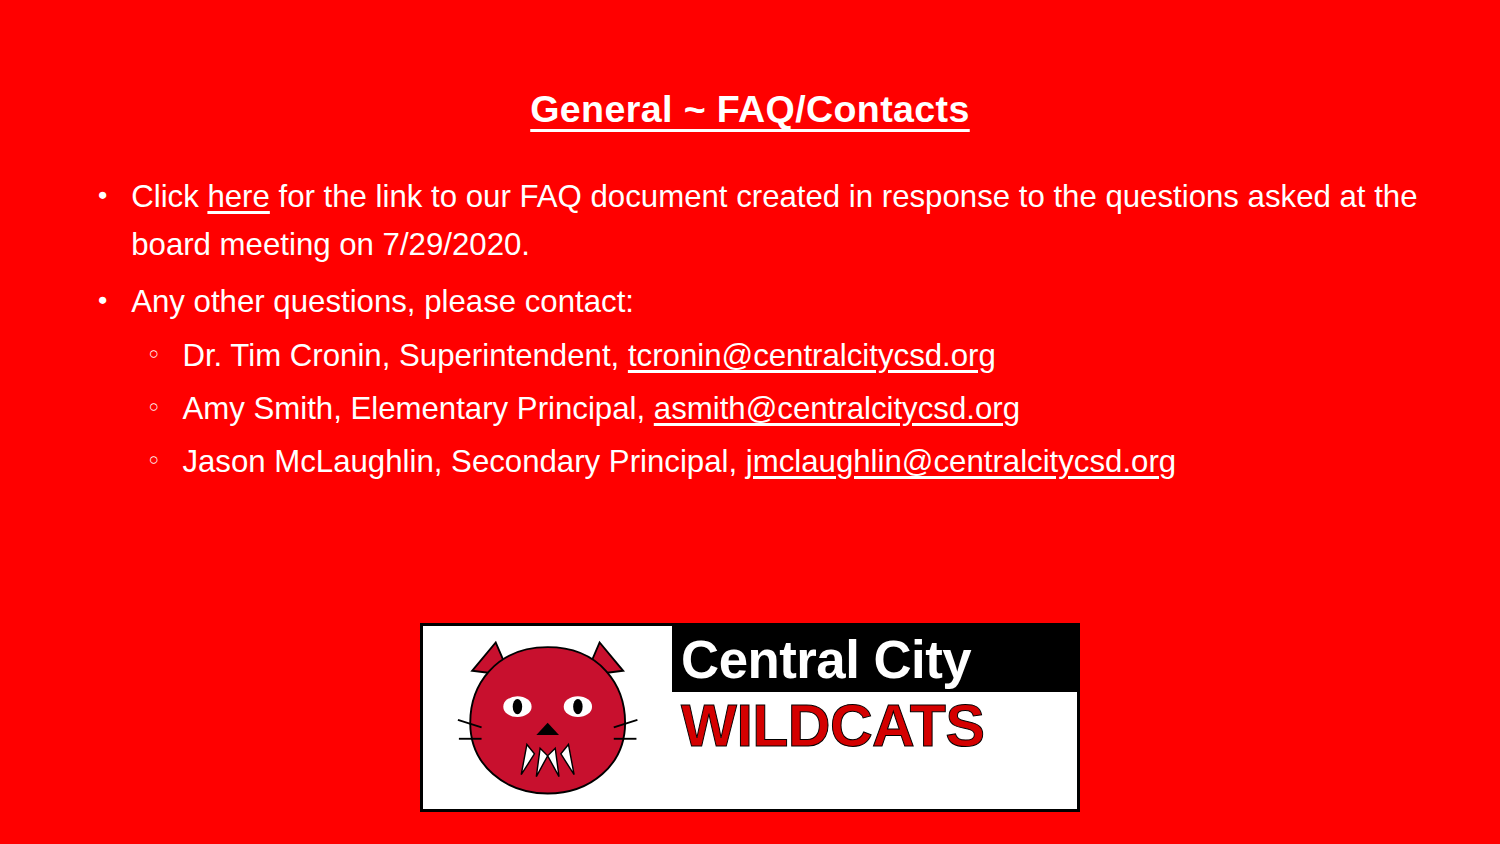General ~ FAQ/Contacts
Click here for the link to our FAQ document created in response to the questions asked at the board meeting on 7/29/2020.
Any other questions, please contact:
Dr. Tim Cronin, Superintendent, tcronin@centralcitycsd.org
Amy Smith, Elementary Principal, asmith@centralcitycsd.org
Jason McLaughlin, Secondary Principal, jmclaughlin@centralcitycsd.org
Central City
WILDCATS